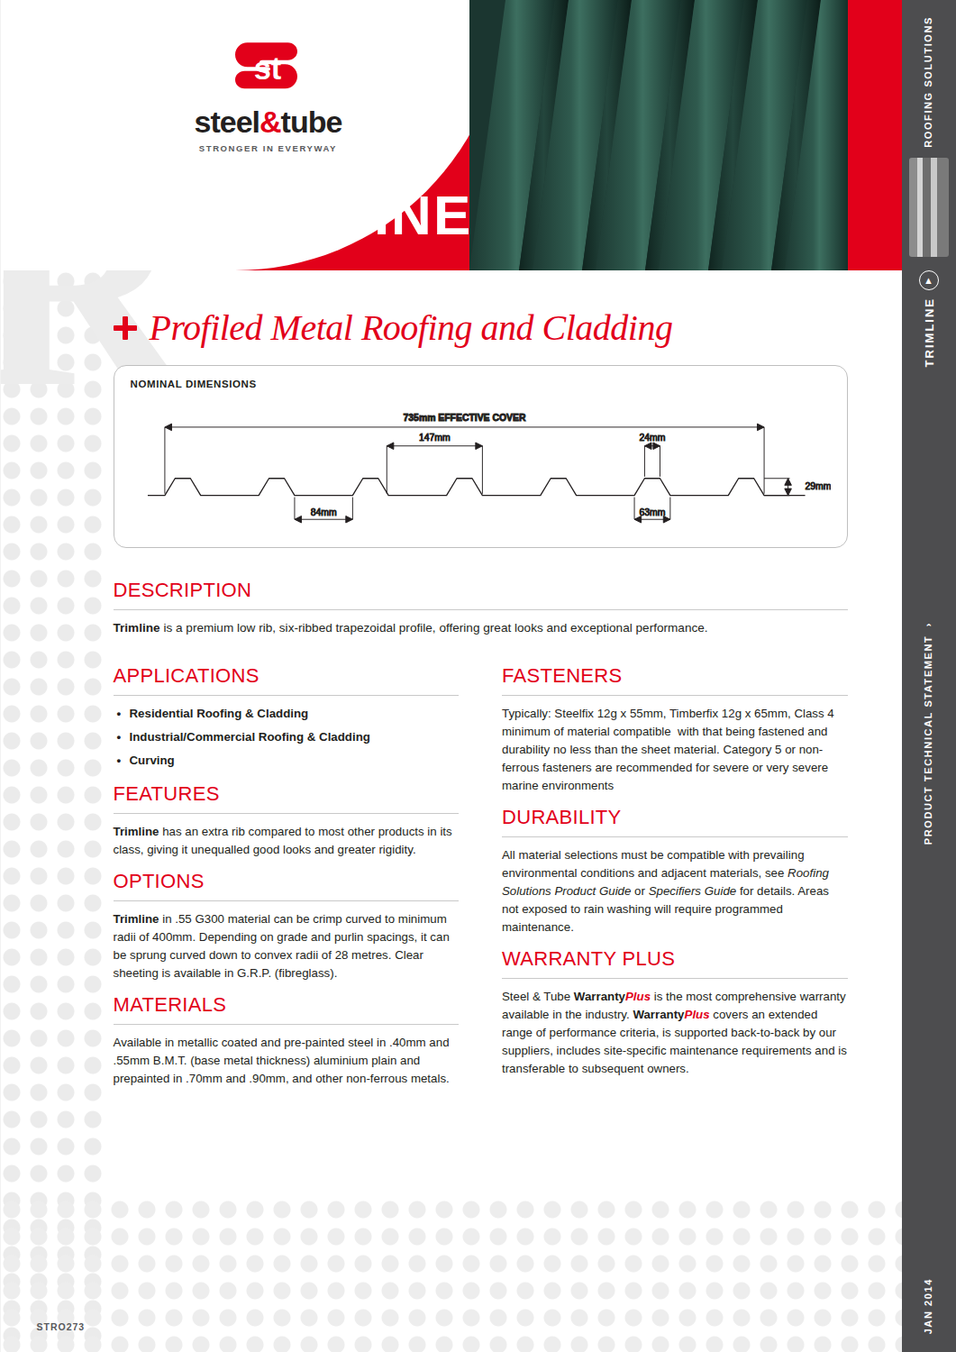R
st
steel&tube
STRONGER IN EVERYWAY
PRODUCT TECHNICAL STATEMENT
TRIMLINE
ROOFING SOLUTIONS
▲
TRIMLINE PRODUCT TECHNICAL STATEMENT › JAN 2014
Profiled Metal Roofing and Cladding
NOMINAL DIMENSIONS
735mm EFFECTIVE COVER 147mm 24mm 84mm 63mm 29mm
DESCRIPTION
Trimline is a premium low rib, six-ribbed trapezoidal profile, offering great looks and exceptional performance.
APPLICATIONS
Residential Roofing & Cladding
Industrial/Commercial Roofing & Cladding
Curving
FEATURES
Trimline has an extra rib compared to most other products in its class, giving it unequalled good looks and greater rigidity.
OPTIONS
Trimline in .55 G300 material can be crimp curved to minimum radii of 400mm. Depending on grade and purlin spacings, it can be sprung curved down to convex radii of 28 metres. Clear sheeting is available in G.R.P. (fibreglass).
MATERIALS
Available in metallic coated and pre-painted steel in .40mm and .55mm B.M.T. (base metal thickness) aluminium plain and prepainted in .70mm and .90mm, and other non-ferrous metals.
FASTENERS
Typically: Steelfix 12g x 55mm, Timberfix 12g x 65mm, Class 4 minimum of material compatible with that being fastened and durability no less than the sheet material. Category 5 or non-ferrous fasteners are recommended for severe or very severe marine environments
DURABILITY
All material selections must be compatible with prevailing environmental conditions and adjacent materials, see Roofing Solutions Product Guide or Specifiers Guide for details. Areas not exposed to rain washing will require programmed maintenance.
WARRANTY PLUS
Steel & Tube WarrantyPlus is the most comprehensive warranty available in the industry. WarrantyPlus covers an extended range of performance criteria, is supported back-to-back by our suppliers, includes site-specific maintenance requirements and is transferable to subsequent owners.
STRO273